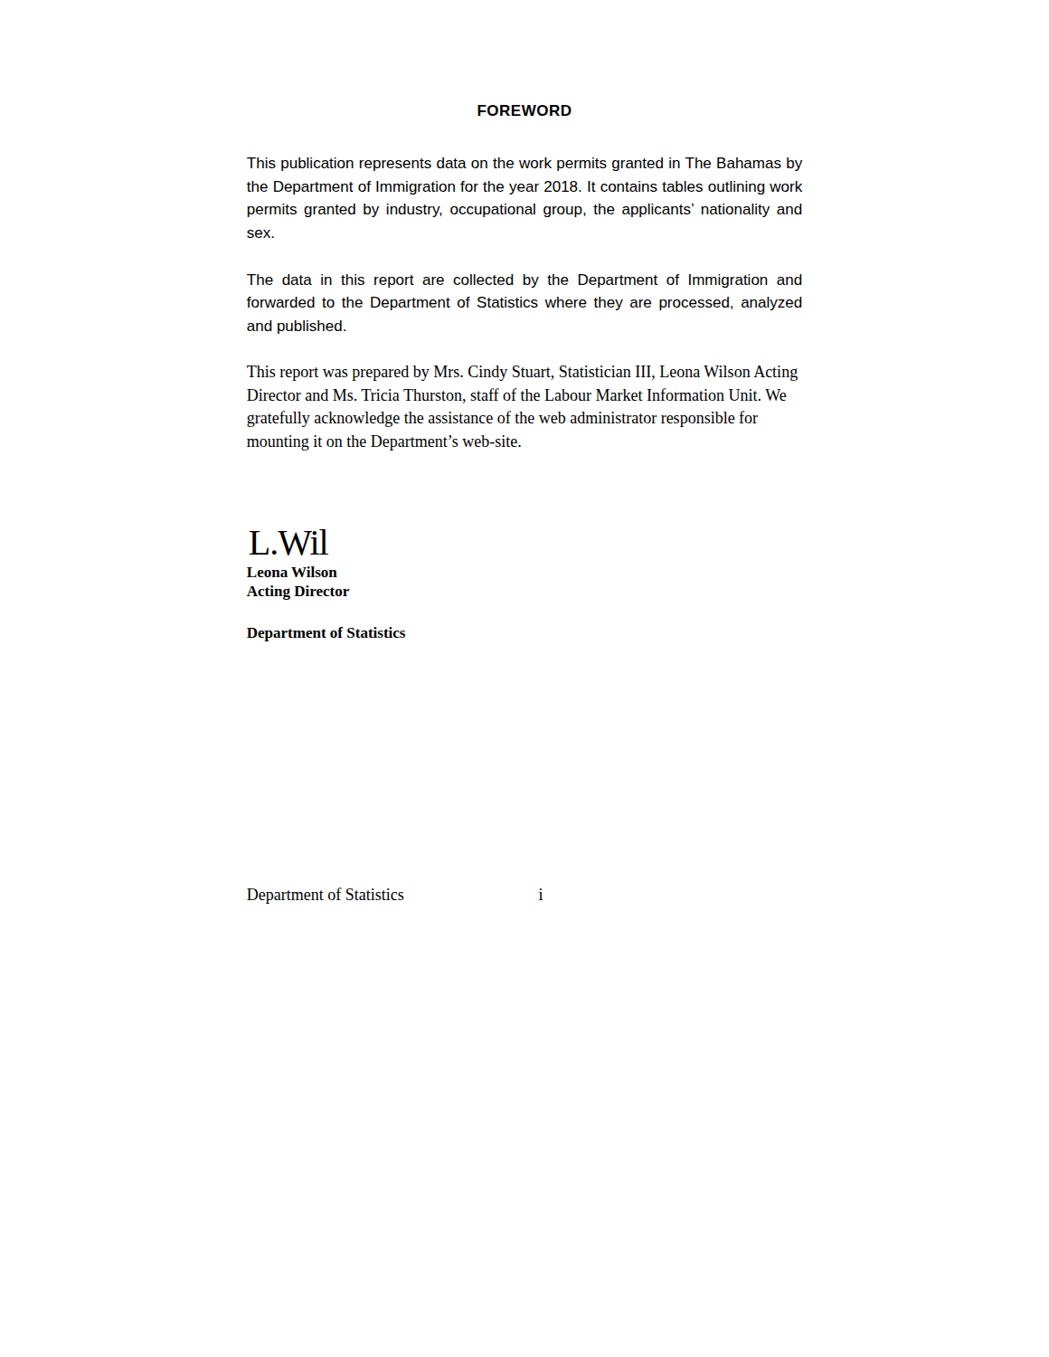FOREWORD
This publication represents data on the work permits granted in The Bahamas by the Department of Immigration for the year 2018. It contains tables outlining work permits granted by industry, occupational group, the applicants’ nationality and sex.
The data in this report are collected by the Department of Immigration and forwarded to the Department of Statistics where they are processed, analyzed and published.
This report was prepared by Mrs. Cindy Stuart, Statistician III, Leona Wilson Acting Director and Ms. Tricia Thurston, staff of the Labour Market Information Unit. We gratefully acknowledge the assistance of the web administrator responsible for mounting it on the Department’s web-site.
L.Wil
Leona Wilson
Acting Director
Department of Statistics
Department of Statistics i